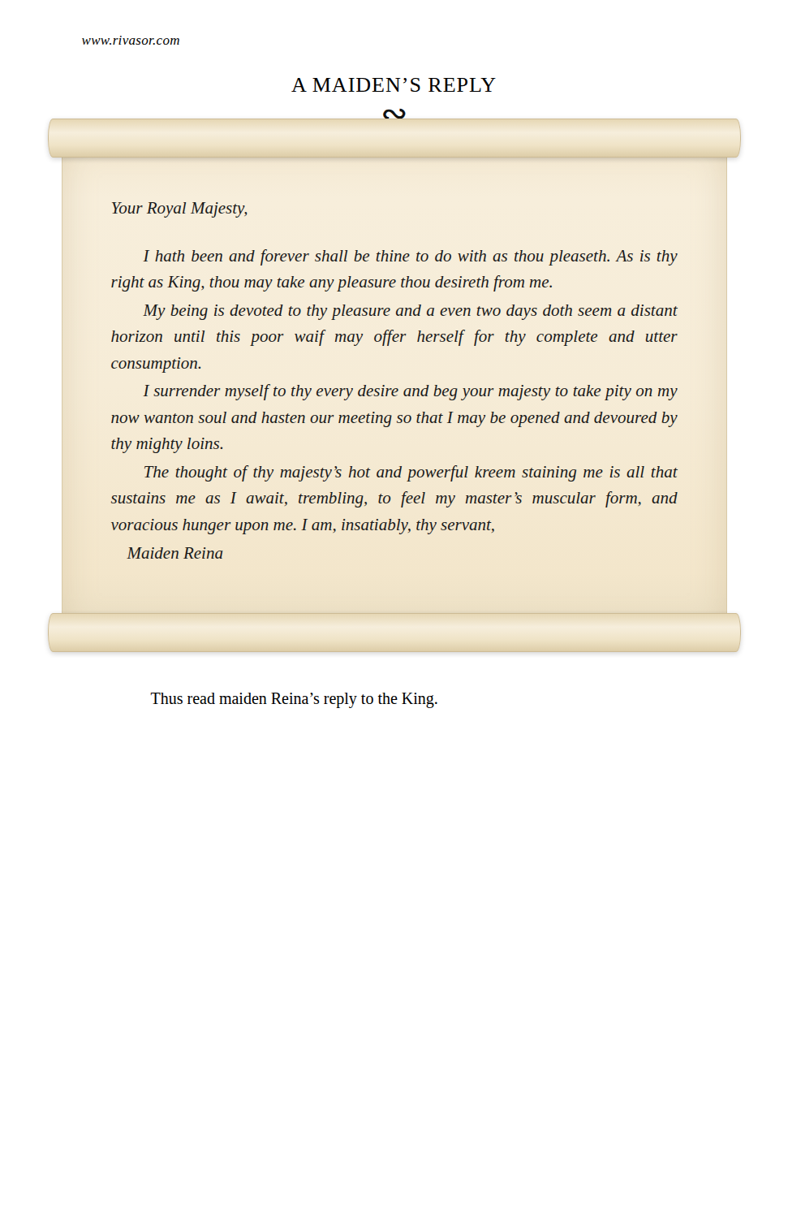www.rivasor.com
A MAIDEN’S REPLY
∾
Your Royal Majesty,
I hath been and forever shall be thine to do with as thou pleaseth. As is thy right as King, thou may take any pleasure thou desireth from me.
My being is devoted to thy pleasure and a even two days doth seem a distant horizon until this poor waif may offer herself for thy complete and utter consumption.
I surrender myself to thy every desire and beg your majesty to take pity on my now wanton soul and hasten our meeting so that I may be opened and devoured by thy mighty loins.
The thought of thy majesty’s hot and powerful kreem staining me is all that sustains me as I await, trembling, to feel my master’s muscular form, and voracious hunger upon me. I am, insatiably, thy servant,
Maiden Reina
Thus read maiden Reina’s reply to the King.